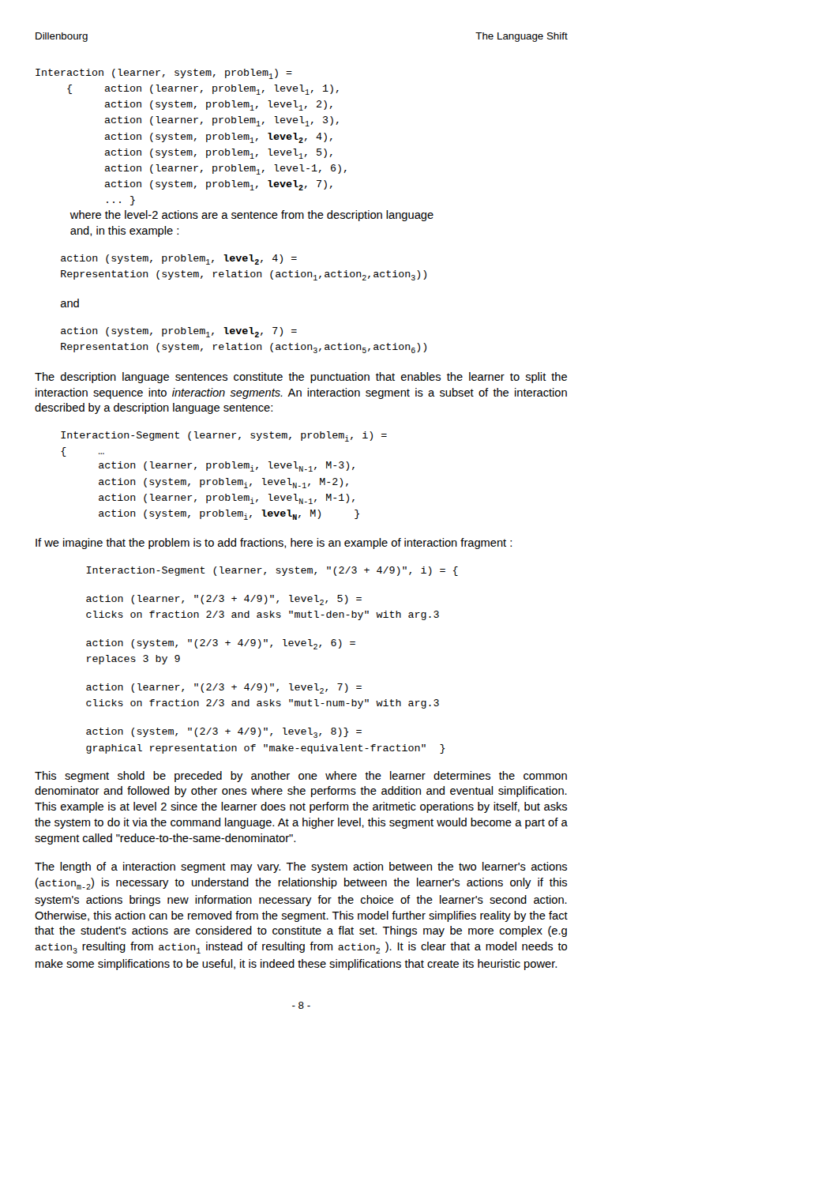Dillenbourg The Language Shift
Interaction (learner, system, problem1) =
{ action (learner, problem1, level1, 1),
action (system, problem1, level1, 2),
action (learner, problem1, level1, 3),
action (system, problem1, level2, 4),
action (system, problem1, level1, 5),
action (learner, problem1, level-1, 6),
action (system, problem1, level2, 7),
... }
where the level-2 actions are a sentence from the description language
and, in this example :
action (system, problem1, level2, 4) =
Representation (system, relation (action1,action2,action3))
and
action (system, problem1, level2, 7) =
Representation (system, relation (action3,action5,action6))
The description language sentences constitute the punctuation that enables the learner to split the interaction sequence into interaction segments. An interaction segment is a subset of the interaction described by a description language sentence:
Interaction-Segment (learner, system, problemi, i) =
{ …
action (learner, problemi, levelN-1, M-3),
action (system, problemi, levelN-1, M-2),
action (learner, problemi, levelN-1, M-1),
action (system, problemi, levelN, M) }
If we imagine that the problem is to add fractions, here is an example of interaction fragment :
Interaction-Segment (learner, system, "(2/3 + 4/9)", i) = {
action (learner, "(2/3 + 4/9)", level2, 5) =
clicks on fraction 2/3 and asks "mutl-den-by" with arg.3
action (system, "(2/3 + 4/9)", level2, 6) =
replaces 3 by 9
action (learner, "(2/3 + 4/9)", level2, 7) =
clicks on fraction 2/3 and asks "mutl-num-by" with arg.3
action (system, "(2/3 + 4/9)", level3, 8)} =
graphical representation of "make-equivalent-fraction" }
This segment shold be preceded by another one where the learner determines the common denominator and followed by other ones where she performs the addition and eventual simplification. This example is at level 2 since the learner does not perform the aritmetic operations by itself, but asks the system to do it via the command language. At a higher level, this segment would become a part of a segment called "reduce-to-the-same-denominator".
The length of a interaction segment may vary. The system action between the two learner's actions (actionm-2) is necessary to understand the relationship between the learner's actions only if this system's actions brings new information necessary for the choice of the learner's second action. Otherwise, this action can be removed from the segment. This model further simplifies reality by the fact that the student's actions are considered to constitute a flat set. Things may be more complex (e.g action3 resulting from action1 instead of resulting from action2 ). It is clear that a model needs to make some simplifications to be useful, it is indeed these simplifications that create its heuristic power.
- 8 -